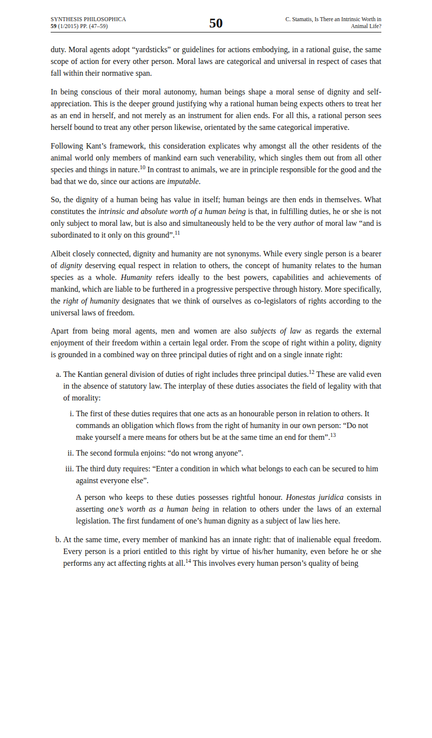Synthesis Philosophica
59 (1/2015) pp. (47–59)
50
C. Stamatis, Is There an Intrinsic Worth in
Animal Life?
duty. Moral agents adopt “yardsticks” or guidelines for actions embodying, in a rational guise, the same scope of action for every other person. Moral laws are categorical and universal in respect of cases that fall within their normative span.
In being conscious of their moral autonomy, human beings shape a moral sense of dignity and self-appreciation. This is the deeper ground justifying why a rational human being expects others to treat her as an end in herself, and not merely as an instrument for alien ends. For all this, a rational person sees herself bound to treat any other person likewise, orientated by the same categorical imperative.
Following Kant’s framework, this consideration explicates why amongst all the other residents of the animal world only members of mankind earn such venerability, which singles them out from all other species and things in nature.10 In contrast to animals, we are in principle responsible for the good and the bad that we do, since our actions are imputable.
So, the dignity of a human being has value in itself; human beings are then ends in themselves. What constitutes the intrinsic and absolute worth of a human being is that, in fulfilling duties, he or she is not only subject to moral law, but is also and simultaneously held to be the very author of moral law “and is subordinated to it only on this ground”.11
Albeit closely connected, dignity and humanity are not synonyms. While every single person is a bearer of dignity deserving equal respect in relation to others, the concept of humanity relates to the human species as a whole. Humanity refers ideally to the best powers, capabilities and achievements of mankind, which are liable to be furthered in a progressive perspective through history. More specifically, the right of humanity designates that we think of ourselves as co-legislators of rights according to the universal laws of freedom.
Apart from being moral agents, men and women are also subjects of law as regards the external enjoyment of their freedom within a certain legal order. From the scope of right within a polity, dignity is grounded in a combined way on three principal duties of right and on a single innate right:
The Kantian general division of duties of right includes three principal duties.12 These are valid even in the absence of statutory law. The interplay of these duties associates the field of legality with that of morality:
The first of these duties requires that one acts as an honourable person in relation to others. It commands an obligation which flows from the right of humanity in our own person: “Do not make yourself a mere means for others but be at the same time an end for them”.13
The second formula enjoins: “do not wrong anyone”.
The third duty requires: “Enter a condition in which what belongs to each can be secured to him against everyone else”.
A person who keeps to these duties possesses rightful honour. Honestas juridica consists in asserting one’s worth as a human being in relation to others under the laws of an external legislation. The first fundament of one’s human dignity as a subject of law lies here.
At the same time, every member of mankind has an innate right: that of inalienable equal freedom. Every person is a priori entitled to this right by virtue of his/her humanity, even before he or she performs any act affecting rights at all.14 This involves every human person’s quality of being